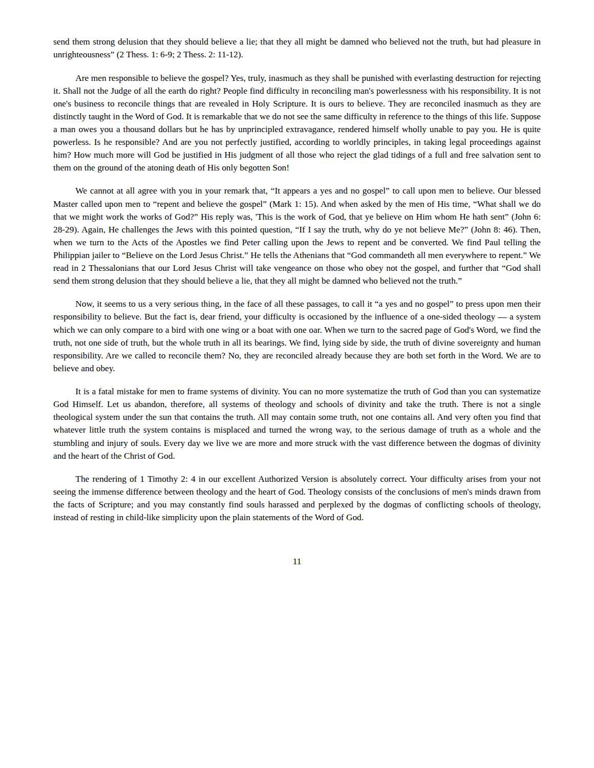send them strong delusion that they should believe a lie; that they all might be damned who believed not the truth, but had pleasure in unrighteousness” (2 Thess. 1: 6-9; 2 Thess. 2: 11-12).
Are men responsible to believe the gospel? Yes, truly, inasmuch as they shall be punished with everlasting destruction for rejecting it. Shall not the Judge of all the earth do right? People find difficulty in reconciling man's powerlessness with his responsibility. It is not one's business to reconcile things that are revealed in Holy Scripture. It is ours to believe. They are reconciled inasmuch as they are distinctly taught in the Word of God. It is remarkable that we do not see the same difficulty in reference to the things of this life. Suppose a man owes you a thousand dollars but he has by unprincipled extravagance, rendered himself wholly unable to pay you. He is quite powerless. Is he responsible? And are you not perfectly justified, according to worldly principles, in taking legal proceedings against him? How much more will God be justified in His judgment of all those who reject the glad tidings of a full and free salvation sent to them on the ground of the atoning death of His only begotten Son!
We cannot at all agree with you in your remark that, “It appears a yes and no gospel” to call upon men to believe. Our blessed Master called upon men to “repent and believe the gospel” (Mark 1: 15). And when asked by the men of His time, “What shall we do that we might work the works of God?” His reply was, 'This is the work of God, that ye believe on Him whom He hath sent” (John 6: 28-29). Again, He challenges the Jews with this pointed question, “If I say the truth, why do ye not believe Me?” (John 8: 46). Then, when we turn to the Acts of the Apostles we find Peter calling upon the Jews to repent and be converted. We find Paul telling the Philippian jailer to “Believe on the Lord Jesus Christ.” He tells the Athenians that “God commandeth all men everywhere to repent.” We read in 2 Thessalonians that our Lord Jesus Christ will take vengeance on those who obey not the gospel, and further that “God shall send them strong delusion that they should believe a lie, that they all might be damned who believed not the truth.”
Now, it seems to us a very serious thing, in the face of all these passages, to call it “a yes and no gospel” to press upon men their responsibility to believe. But the fact is, dear friend, your difficulty is occasioned by the influence of a one-sided theology — a system which we can only compare to a bird with one wing or a boat with one oar. When we turn to the sacred page of God's Word, we find the truth, not one side of truth, but the whole truth in all its bearings. We find, lying side by side, the truth of divine sovereignty and human responsibility. Are we called to reconcile them? No, they are reconciled already because they are both set forth in the Word. We are to believe and obey.
It is a fatal mistake for men to frame systems of divinity. You can no more systematize the truth of God than you can systematize God Himself. Let us abandon, therefore, all systems of theology and schools of divinity and take the truth. There is not a single theological system under the sun that contains the truth. All may contain some truth, not one contains all. And very often you find that whatever little truth the system contains is misplaced and turned the wrong way, to the serious damage of truth as a whole and the stumbling and injury of souls. Every day we live we are more and more struck with the vast difference between the dogmas of divinity and the heart of the Christ of God.
The rendering of 1 Timothy 2: 4 in our excellent Authorized Version is absolutely correct. Your difficulty arises from your not seeing the immense difference between theology and the heart of God. Theology consists of the conclusions of men's minds drawn from the facts of Scripture; and you may constantly find souls harassed and perplexed by the dogmas of conflicting schools of theology, instead of resting in child-like simplicity upon the plain statements of the Word of God.
11